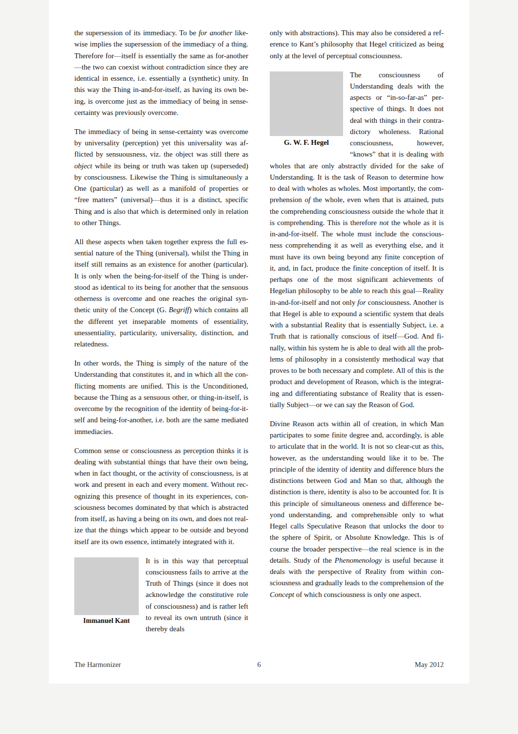the supersession of its immediacy. To be for another likewise implies the supersession of the immediacy of a thing. Therefore for—itself is essentially the same as for-another—the two can coexist without contradiction since they are identical in essence, i.e. essentially a (synthetic) unity. In this way the Thing in-and-for-itself, as having its own being, is overcome just as the immediacy of being in sense-certainty was previously overcome.
The immediacy of being in sense-certainty was overcome by universality (perception) yet this universality was afflicted by sensuousness, viz. the object was still there as object while its being or truth was taken up (superseded) by consciousness. Likewise the Thing is simultaneously a One (particular) as well as a manifold of properties or “free matters” (universal)—thus it is a distinct, specific Thing and is also that which is determined only in relation to other Things.
All these aspects when taken together express the full essential nature of the Thing (universal), whilst the Thing in itself still remains as an existence for another (particular). It is only when the being-for-itself of the Thing is understood as identical to its being for another that the sensuous otherness is overcome and one reaches the original synthetic unity of the Concept (G. Begriff) which contains all the different yet inseparable moments of essentiality, unessentiality, particularity, universality, distinction, and relatedness.
In other words, the Thing is simply of the nature of the Understanding that constitutes it, and in which all the conflicting moments are unified. This is the Unconditioned, because the Thing as a sensuous other, or thing-in-itself, is overcome by the recognition of the identity of being-for-itself and being-for-another, i.e. both are the same mediated immediacies.
Common sense or consciousness as perception thinks it is dealing with substantial things that have their own being, when in fact thought, or the activity of consciousness, is at work and present in each and every moment. Without recognizing this presence of thought in its experiences, consciousness becomes dominated by that which is abstracted from itself, as having a being on its own, and does not realize that the things which appear to be outside and beyond itself are its own essence, intimately integrated with it.
Immanuel Kant
It is in this way that perceptual consciousness fails to arrive at the Truth of Things (since it does not acknowledge the constitutive role of consciousness) and is rather left to reveal its own untruth (since it thereby deals
only with abstractions). This may also be considered a reference to Kant’s philosophy that Hegel criticized as being only at the level of perceptual consciousness.
G. W. F. Hegel
The consciousness of Understanding deals with the aspects or “in-so-far-as” perspective of things. It does not deal with things in their contradictory wholeness. Rational consciousness, however, “knows” that it is dealing with wholes that are only abstractly divided for the sake of Understanding. It is the task of Reason to determine how to deal with wholes as wholes. Most importantly, the comprehension of the whole, even when that is attained, puts the comprehending consciousness outside the whole that it is comprehending. This is therefore not the whole as it is in-and-for-itself. The whole must include the consciousness comprehending it as well as everything else, and it must have its own being beyond any finite conception of it, and, in fact, produce the finite conception of itself. It is perhaps one of the most significant achievements of Hegelian philosophy to be able to reach this goal—Reality in-and-for-itself and not only for consciousness. Another is that Hegel is able to expound a scientific system that deals with a substantial Reality that is essentially Subject, i.e. a Truth that is rationally conscious of itself—God. And finally, within his system he is able to deal with all the problems of philosophy in a consistently methodical way that proves to be both necessary and complete. All of this is the product and development of Reason, which is the integrating and differentiating substance of Reality that is essentially Subject—or we can say the Reason of God.
Divine Reason acts within all of creation, in which Man participates to some finite degree and, accordingly, is able to articulate that in the world. It is not so clear-cut as this, however, as the understanding would like it to be. The principle of the identity of identity and difference blurs the distinctions between God and Man so that, although the distinction is there, identity is also to be accounted for. It is this principle of simultaneous oneness and difference beyond understanding, and comprehensible only to what Hegel calls Speculative Reason that unlocks the door to the sphere of Spirit, or Absolute Knowledge. This is of course the broader perspective—the real science is in the details. Study of the Phenomenology is useful because it deals with the perspective of Reality from within consciousness and gradually leads to the comprehension of the Concept of which consciousness is only one aspect.
The Harmonizer
6
May 2012